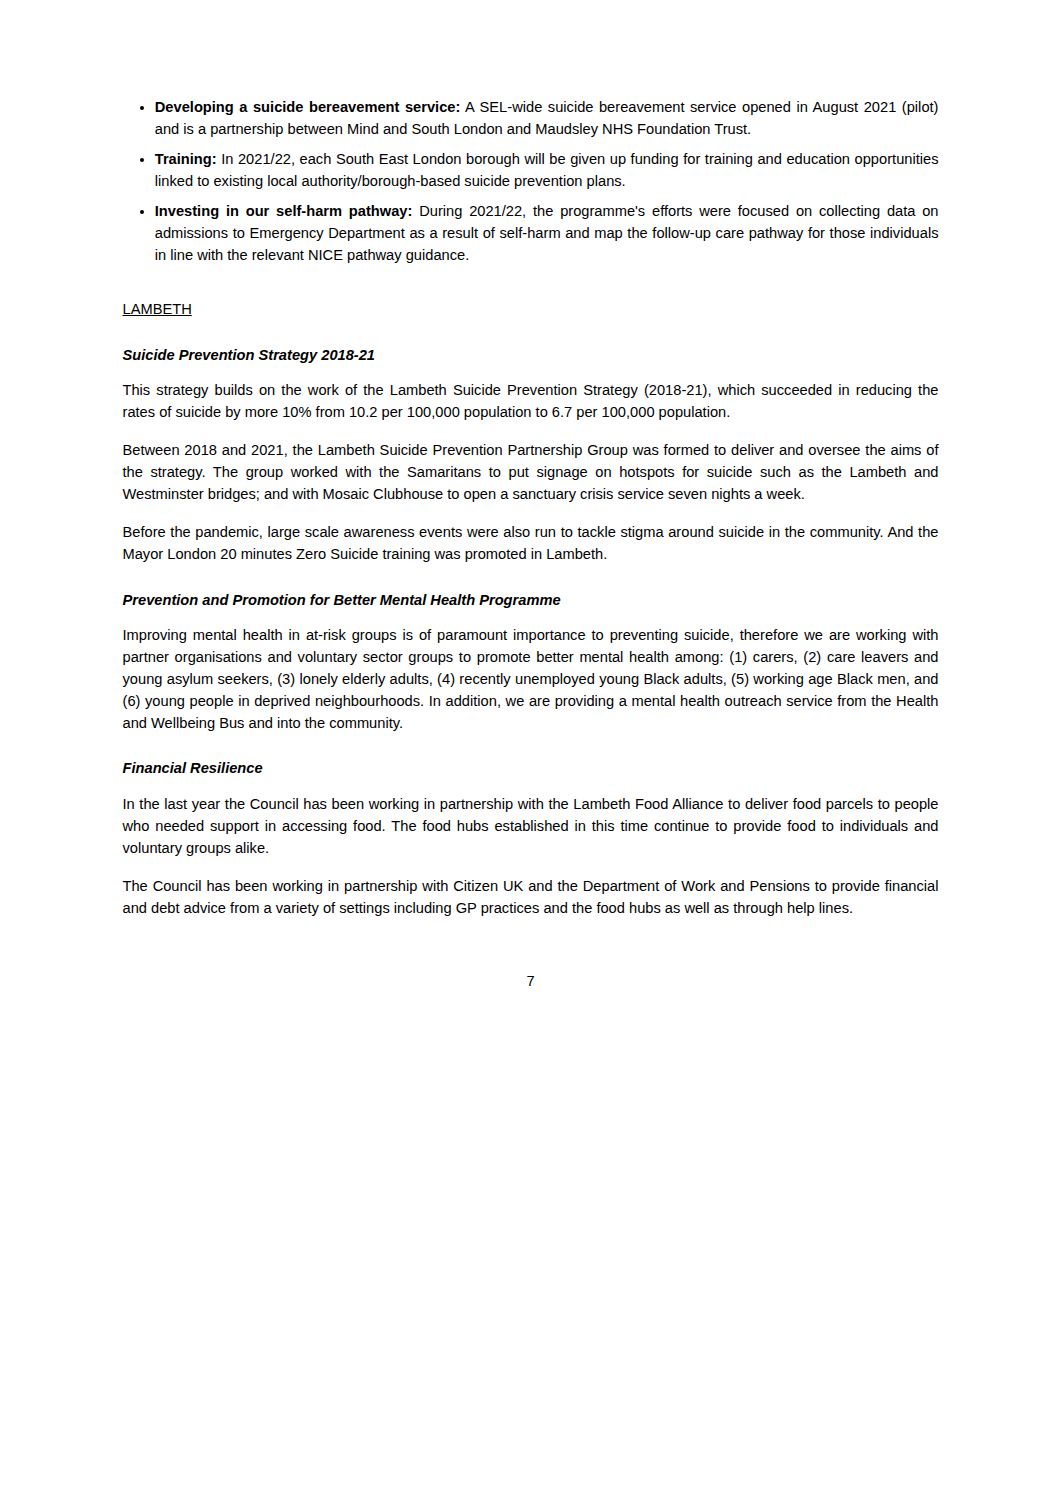Developing a suicide bereavement service: A SEL-wide suicide bereavement service opened in August 2021 (pilot) and is a partnership between Mind and South London and Maudsley NHS Foundation Trust.
Training: In 2021/22, each South East London borough will be given up funding for training and education opportunities linked to existing local authority/borough-based suicide prevention plans.
Investing in our self-harm pathway: During 2021/22, the programme's efforts were focused on collecting data on admissions to Emergency Department as a result of self-harm and map the follow-up care pathway for those individuals in line with the relevant NICE pathway guidance.
LAMBETH
Suicide Prevention Strategy 2018-21
This strategy builds on the work of the Lambeth Suicide Prevention Strategy (2018-21), which succeeded in reducing the rates of suicide by more 10% from 10.2 per 100,000 population to 6.7 per 100,000 population.
Between 2018 and 2021, the Lambeth Suicide Prevention Partnership Group was formed to deliver and oversee the aims of the strategy. The group worked with the Samaritans to put signage on hotspots for suicide such as the Lambeth and Westminster bridges; and with Mosaic Clubhouse to open a sanctuary crisis service seven nights a week.
Before the pandemic, large scale awareness events were also run to tackle stigma around suicide in the community. And the Mayor London 20 minutes Zero Suicide training was promoted in Lambeth.
Prevention and Promotion for Better Mental Health Programme
Improving mental health in at-risk groups is of paramount importance to preventing suicide, therefore we are working with partner organisations and voluntary sector groups to promote better mental health among: (1) carers, (2) care leavers and young asylum seekers, (3) lonely elderly adults, (4) recently unemployed young Black adults, (5) working age Black men, and (6) young people in deprived neighbourhoods. In addition, we are providing a mental health outreach service from the Health and Wellbeing Bus and into the community.
Financial Resilience
In the last year the Council has been working in partnership with the Lambeth Food Alliance to deliver food parcels to people who needed support in accessing food. The food hubs established in this time continue to provide food to individuals and voluntary groups alike.
The Council has been working in partnership with Citizen UK and the Department of Work and Pensions to provide financial and debt advice from a variety of settings including GP practices and the food hubs as well as through help lines.
7